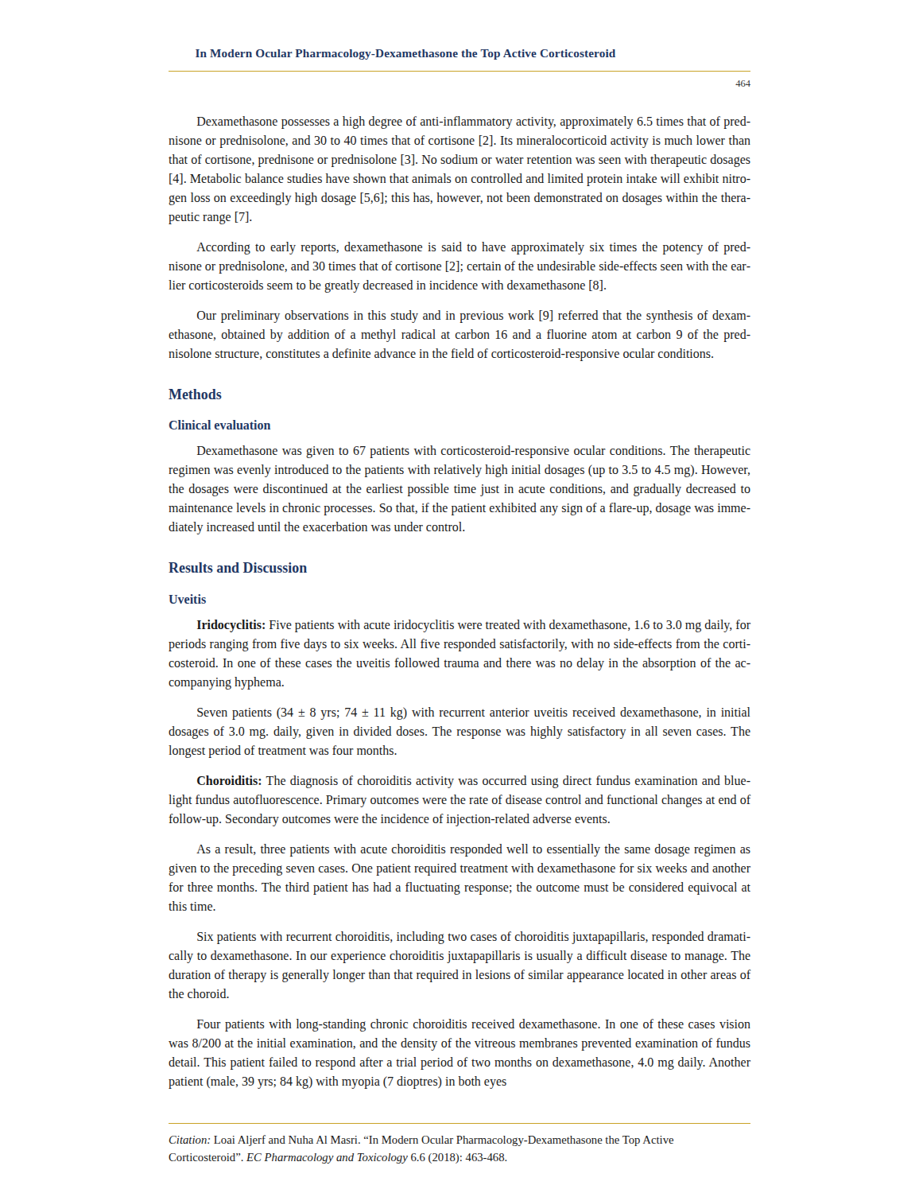In Modern Ocular Pharmacology-Dexamethasone the Top Active Corticosteroid
464
Dexamethasone possesses a high degree of anti-inflammatory activity, approximately 6.5 times that of prednisone or prednisolone, and 30 to 40 times that of cortisone [2]. Its mineralocorticoid activity is much lower than that of cortisone, prednisone or prednisolone [3]. No sodium or water retention was seen with therapeutic dosages [4]. Metabolic balance studies have shown that animals on controlled and limited protein intake will exhibit nitrogen loss on exceedingly high dosage [5,6]; this has, however, not been demonstrated on dosages within the therapeutic range [7].
According to early reports, dexamethasone is said to have approximately six times the potency of prednisone or prednisolone, and 30 times that of cortisone [2]; certain of the undesirable side-effects seen with the earlier corticosteroids seem to be greatly decreased in incidence with dexamethasone [8].
Our preliminary observations in this study and in previous work [9] referred that the synthesis of dexamethasone, obtained by addition of a methyl radical at carbon 16 and a fluorine atom at carbon 9 of the prednisolone structure, constitutes a definite advance in the field of corticosteroid-responsive ocular conditions.
Methods
Clinical evaluation
Dexamethasone was given to 67 patients with corticosteroid-responsive ocular conditions. The therapeutic regimen was evenly introduced to the patients with relatively high initial dosages (up to 3.5 to 4.5 mg). However, the dosages were discontinued at the earliest possible time just in acute conditions, and gradually decreased to maintenance levels in chronic processes. So that, if the patient exhibited any sign of a flare-up, dosage was immediately increased until the exacerbation was under control.
Results and Discussion
Uveitis
Iridocyclitis: Five patients with acute iridocyclitis were treated with dexamethasone, 1.6 to 3.0 mg daily, for periods ranging from five days to six weeks. All five responded satisfactorily, with no side-effects from the corticosteroid. In one of these cases the uveitis followed trauma and there was no delay in the absorption of the accompanying hyphema.
Seven patients (34 ± 8 yrs; 74 ± 11 kg) with recurrent anterior uveitis received dexamethasone, in initial dosages of 3.0 mg. daily, given in divided doses. The response was highly satisfactory in all seven cases. The longest period of treatment was four months.
Choroiditis: The diagnosis of choroiditis activity was occurred using direct fundus examination and blue-light fundus autofluorescence. Primary outcomes were the rate of disease control and functional changes at end of follow-up. Secondary outcomes were the incidence of injection-related adverse events.
As a result, three patients with acute choroiditis responded well to essentially the same dosage regimen as given to the preceding seven cases. One patient required treatment with dexamethasone for six weeks and another for three months. The third patient has had a fluctuating response; the outcome must be considered equivocal at this time.
Six patients with recurrent choroiditis, including two cases of choroiditis juxtapapillaris, responded dramatically to dexamethasone. In our experience choroiditis juxtapapillaris is usually a difficult disease to manage. The duration of therapy is generally longer than that required in lesions of similar appearance located in other areas of the choroid.
Four patients with long-standing chronic choroiditis received dexamethasone. In one of these cases vision was 8/200 at the initial examination, and the density of the vitreous membranes prevented examination of fundus detail. This patient failed to respond after a trial period of two months on dexamethasone, 4.0 mg daily. Another patient (male, 39 yrs; 84 kg) with myopia (7 dioptres) in both eyes
Citation: Loai Aljerf and Nuha Al Masri. “In Modern Ocular Pharmacology-Dexamethasone the Top Active Corticosteroid”. EC Pharmacology and Toxicology 6.6 (2018): 463-468.